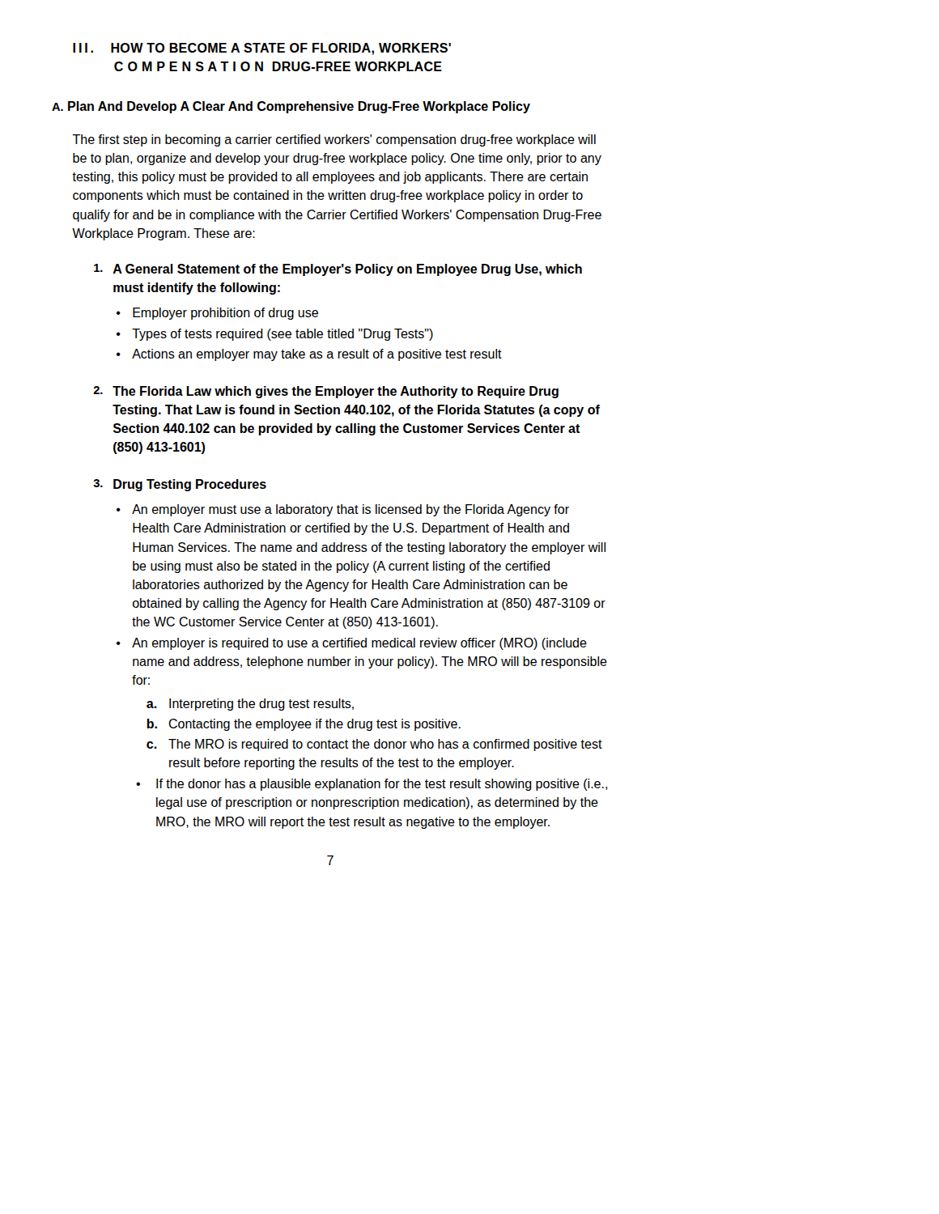III. HOW TO BECOME A STATE OF FLORIDA, WORKERS' C O M P E N S A T I O N DRUG-FREE WORKPLACE
A. Plan And Develop A Clear And Comprehensive Drug-Free Workplace Policy
The first step in becoming a carrier certified workers' compensation drug-free workplace will be to plan, organize and develop your drug-free workplace policy. One time only, prior to any testing, this policy must be provided to all employees and job applicants. There are certain components which must be contained in the written drug-free workplace policy in order to qualify for and be in compliance with the Carrier Certified Workers' Compensation Drug-Free Workplace Program. These are:
1. A General Statement of the Employer's Policy on Employee Drug Use, which must identify the following:
Employer prohibition of drug use
Types of tests required (see table titled "Drug Tests")
Actions an employer may take as a result of a positive test result
2. The Florida Law which gives the Employer the Authority to Require Drug Testing. That Law is found in Section 440.102, of the Florida Statutes (a copy of Section 440.102 can be provided by calling the Customer Services Center at (850) 413-1601)
3. Drug Testing Procedures
An employer must use a laboratory that is licensed by the Florida Agency for Health Care Administration or certified by the U.S. Department of Health and Human Services. The name and address of the testing laboratory the employer will be using must also be stated in the policy (A current listing of the certified laboratories authorized by the Agency for Health Care Administration can be obtained by calling the Agency for Health Care Administration at (850) 487-3109 or the WC Customer Service Center at (850) 413-1601).
An employer is required to use a certified medical review officer (MRO) (include name and address, telephone number in your policy). The MRO will be responsible for:
a. Interpreting the drug test results,
b. Contacting the employee if the drug test is positive.
c. The MRO is required to contact the donor who has a confirmed positive test result before reporting the results of the test to the employer.
If the donor has a plausible explanation for the test result showing positive (i.e., legal use of prescription or nonprescription medication), as determined by the MRO, the MRO will report the test result as negative to the employer.
7